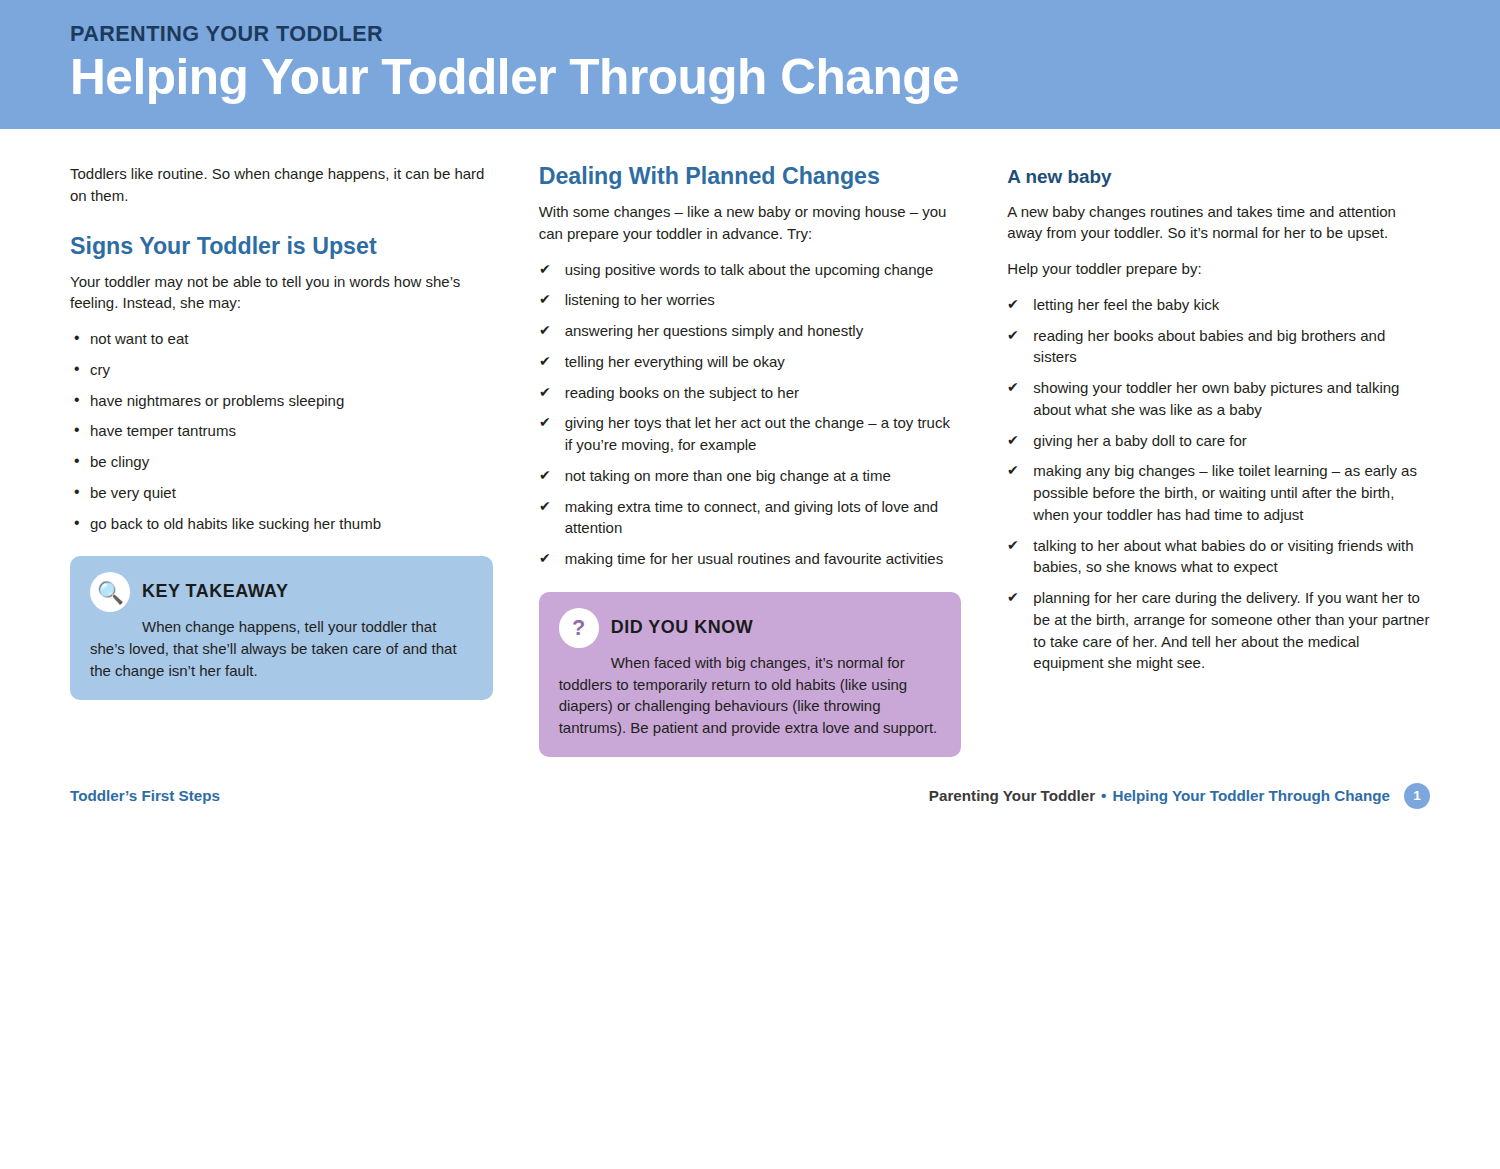Parenting Your Toddler
Helping Your Toddler Through Change
Toddlers like routine. So when change happens, it can be hard on them.
Signs Your Toddler is Upset
Your toddler may not be able to tell you in words how she’s feeling. Instead, she may:
not want to eat
cry
have nightmares or problems sleeping
have temper tantrums
be clingy
be very quiet
go back to old habits like sucking her thumb
🔍
Key Takeaway
When change happens, tell your toddler that she’s loved, that she’ll always be taken care of and that the change isn’t her fault.
Dealing With Planned Changes
With some changes – like a new baby or moving house – you can prepare your toddler in advance. Try:
using positive words to talk about the upcoming change
listening to her worries
answering her questions simply and honestly
telling her everything will be okay
reading books on the subject to her
giving her toys that let her act out the change – a toy truck if you’re moving, for example
not taking on more than one big change at a time
making extra time to connect, and giving lots of love and attention
making time for her usual routines and favourite activities
?
Did You Know
When faced with big changes, it’s normal for toddlers to temporarily return to old habits (like using diapers) or challenging behaviours (like throwing tantrums). Be patient and provide extra love and support.
A new baby
A new baby changes routines and takes time and attention away from your toddler. So it’s normal for her to be upset.
Help your toddler prepare by:
letting her feel the baby kick
reading her books about babies and big brothers and sisters
showing your toddler her own baby pictures and talking about what she was like as a baby
giving her a baby doll to care for
making any big changes – like toilet learning – as early as possible before the birth, or waiting until after the birth, when your toddler has had time to adjust
talking to her about what babies do or visiting friends with babies, so she knows what to expect
planning for her care during the delivery. If you want her to be at the birth, arrange for someone other than your partner to take care of her. And tell her about the medical equipment she might see.
Toddler’s First Steps
Parenting Your Toddler•Helping Your Toddler Through Change
1